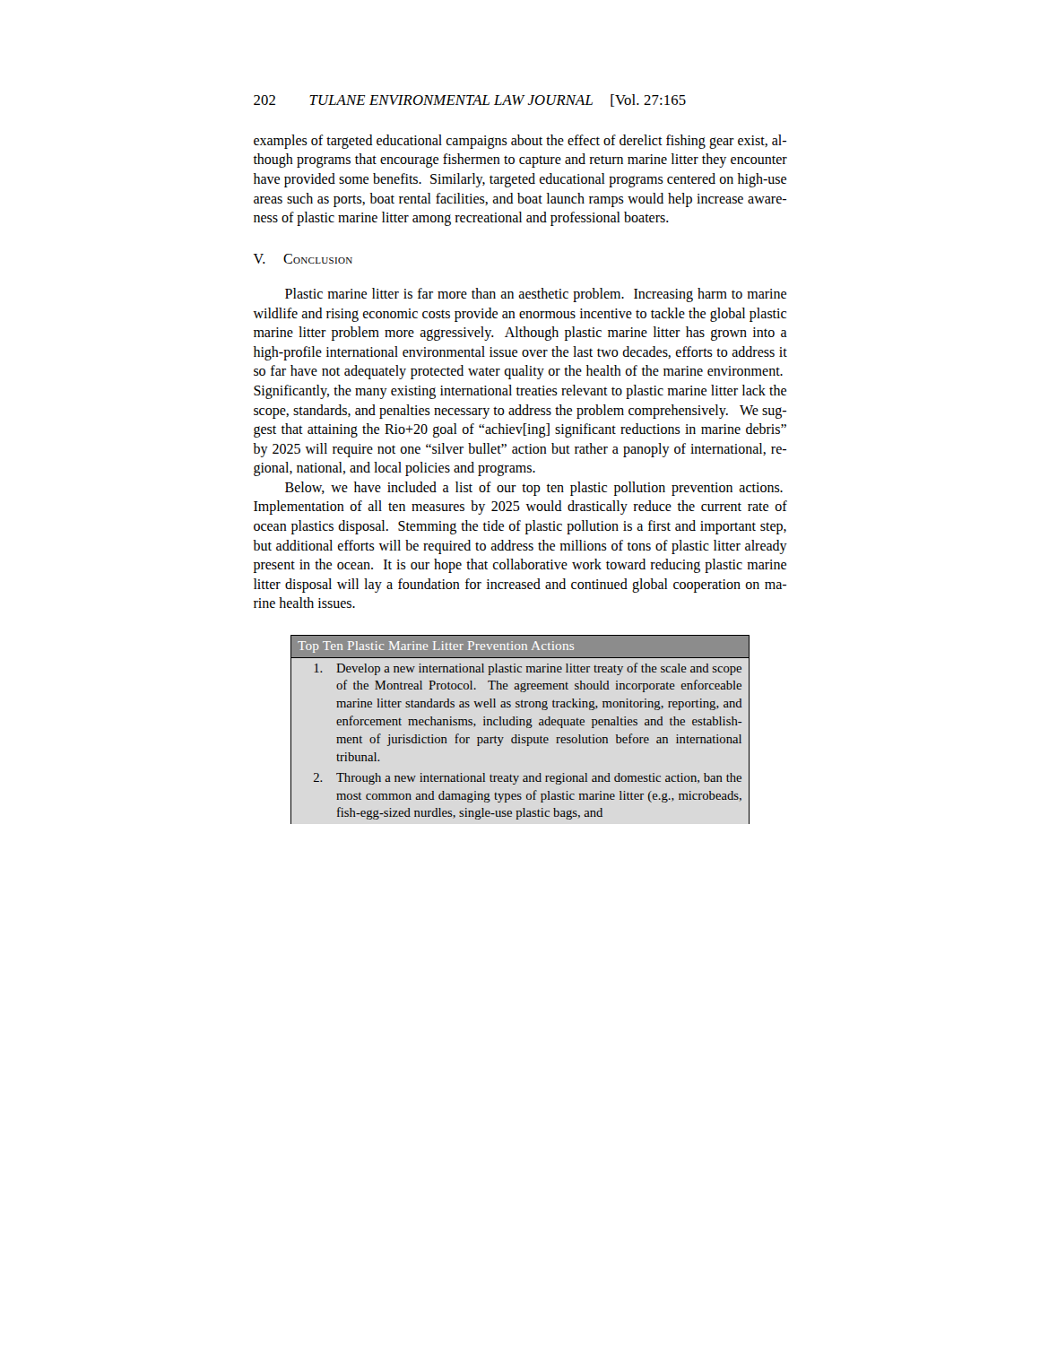202 TULANE ENVIRONMENTAL LAW JOURNAL[Vol. 27:165
examples of targeted educational campaigns about the effect of derelict fishing gear exist, although programs that encourage fishermen to capture and return marine litter they encounter have provided some benefits. Similarly, targeted educational programs centered on high-use areas such as ports, boat rental facilities, and boat launch ramps would help increase awareness of plastic marine litter among recreational and professional boaters.
V. Conclusion
Plastic marine litter is far more than an aesthetic problem. Increasing harm to marine wildlife and rising economic costs provide an enormous incentive to tackle the global plastic marine litter problem more aggressively. Although plastic marine litter has grown into a high-profile international environmental issue over the last two decades, efforts to address it so far have not adequately protected water quality or the health of the marine environment. Significantly, the many existing international treaties relevant to plastic marine litter lack the scope, standards, and penalties necessary to address the problem comprehensively. We suggest that attaining the Rio+20 goal of “achiev[ing] significant reductions in marine debris” by 2025 will require not one “silver bullet” action but rather a panoply of international, regional, national, and local policies and programs.
Below, we have included a list of our top ten plastic pollution prevention actions. Implementation of all ten measures by 2025 would drastically reduce the current rate of ocean plastics disposal. Stemming the tide of plastic pollution is a first and important step, but additional efforts will be required to address the millions of tons of plastic litter already present in the ocean. It is our hope that collaborative work toward reducing plastic marine litter disposal will lay a foundation for increased and continued global cooperation on marine health issues.
| Top Ten Plastic Marine Litter Prevention Actions |
| --- |
| 1. | Develop a new international plastic marine litter treaty of the scale and scope of the Montreal Protocol. The agreement should incorporate enforceable marine litter standards as well as strong tracking, monitoring, reporting, and enforcement mechanisms, including adequate penalties and the establishment of jurisdiction for party dispute resolution before an international tribunal. |
| 2. | Through a new international treaty and regional and domestic action, ban the most common and damaging types of plastic marine litter (e.g., microbeads, fish-egg-sized nurdles, single-use plastic bags, and |